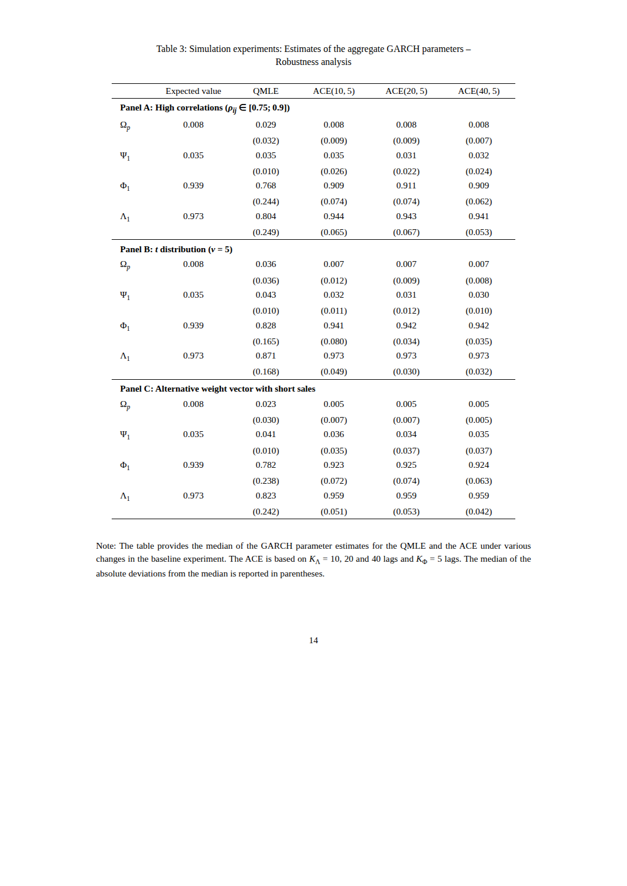Table 3: Simulation experiments: Estimates of the aggregate GARCH parameters –
Robustness analysis
| | Expected value | QMLE | ACE(10, 5) | ACE(20, 5) | ACE(40, 5) |
| --- | --- | --- | --- | --- | --- |
| Panel A: High correlations ( ρ ij ∈ [0.75; 0.9]) |
| Ω p | 0.008 | 0.029 | 0.008 | 0.008 | 0.008 |
| | | (0.032) | (0.009) | (0.009) | (0.007) |
| Ψ 1 | 0.035 | 0.035 | 0.035 | 0.031 | 0.032 |
| | | (0.010) | (0.026) | (0.022) | (0.024) |
| Φ 1 | 0.939 | 0.768 | 0.909 | 0.911 | 0.909 |
| | | (0.244) | (0.074) | (0.074) | (0.062) |
| Λ 1 | 0.973 | 0.804 | 0.944 | 0.943 | 0.941 |
| | | (0.249) | (0.065) | (0.067) | (0.053) |
| Panel B: t distribution ( ν = 5) |
| Ω p | 0.008 | 0.036 | 0.007 | 0.007 | 0.007 |
| | | (0.036) | (0.012) | (0.009) | (0.008) |
| Ψ 1 | 0.035 | 0.043 | 0.032 | 0.031 | 0.030 |
| | | (0.010) | (0.011) | (0.012) | (0.010) |
| Φ 1 | 0.939 | 0.828 | 0.941 | 0.942 | 0.942 |
| | | (0.165) | (0.080) | (0.034) | (0.035) |
| Λ 1 | 0.973 | 0.871 | 0.973 | 0.973 | 0.973 |
| | | (0.168) | (0.049) | (0.030) | (0.032) |
| Panel C: Alternative weight vector with short sales |
| Ω p | 0.008 | 0.023 | 0.005 | 0.005 | 0.005 |
| | | (0.030) | (0.007) | (0.007) | (0.005) |
| Ψ 1 | 0.035 | 0.041 | 0.036 | 0.034 | 0.035 |
| | | (0.010) | (0.035) | (0.037) | (0.037) |
| Φ 1 | 0.939 | 0.782 | 0.923 | 0.925 | 0.924 |
| | | (0.238) | (0.072) | (0.074) | (0.063) |
| Λ 1 | 0.973 | 0.823 | 0.959 | 0.959 | 0.959 |
| | | (0.242) | (0.051) | (0.053) | (0.042) |
Note: The table provides the median of the GARCH parameter estimates for the QMLE and the ACE under various changes in the baseline experiment. The ACE is based on KΛ = 10, 20 and 40 lags and KΦ = 5 lags. The median of the absolute deviations from the median is reported in parentheses.
14